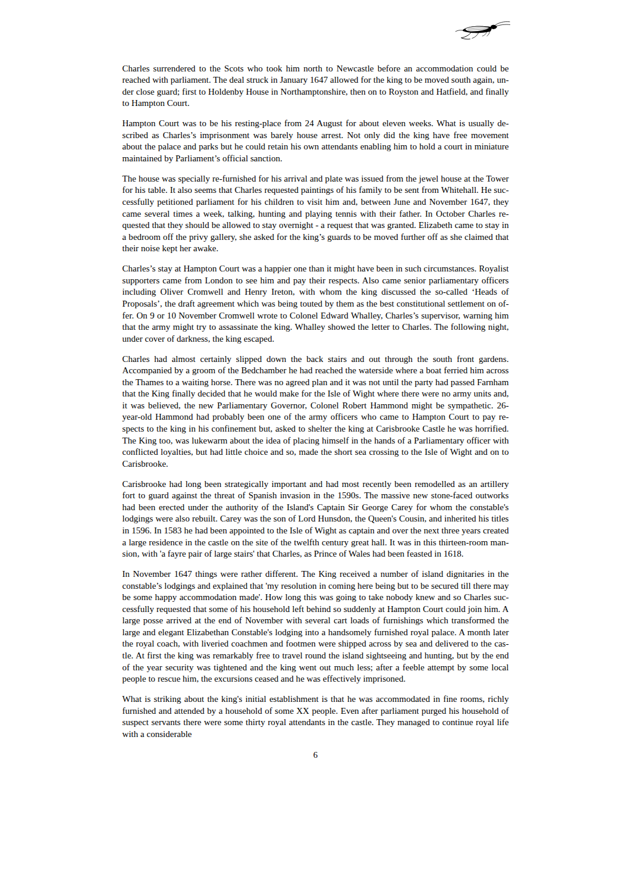Charles surrendered to the Scots who took him north to Newcastle before an accommodation could be reached with parliament. The deal struck in January 1647 allowed for the king to be moved south again, under close guard; first to Holdenby House in Northamptonshire, then on to Royston and Hatfield, and finally to Hampton Court.
Hampton Court was to be his resting-place from 24 August for about eleven weeks. What is usually described as Charles’s imprisonment was barely house arrest. Not only did the king have free movement about the palace and parks but he could retain his own attendants enabling him to hold a court in miniature maintained by Parliament’s official sanction.
The house was specially re-furnished for his arrival and plate was issued from the jewel house at the Tower for his table. It also seems that Charles requested paintings of his family to be sent from Whitehall. He successfully petitioned parliament for his children to visit him and, between June and November 1647, they came several times a week, talking, hunting and playing tennis with their father. In October Charles requested that they should be allowed to stay overnight - a request that was granted. Elizabeth came to stay in a bedroom off the privy gallery, she asked for the king’s guards to be moved further off as she claimed that their noise kept her awake.
Charles’s stay at Hampton Court was a happier one than it might have been in such circumstances. Royalist supporters came from London to see him and pay their respects. Also came senior parliamentary officers including Oliver Cromwell and Henry Ireton, with whom the king discussed the so-called ‘Heads of Proposals’, the draft agreement which was being touted by them as the best constitutional settlement on offer. On 9 or 10 November Cromwell wrote to Colonel Edward Whalley, Charles’s supervisor, warning him that the army might try to assassinate the king. Whalley showed the letter to Charles. The following night, under cover of darkness, the king escaped.
Charles had almost certainly slipped down the back stairs and out through the south front gardens. Accompanied by a groom of the Bedchamber he had reached the waterside where a boat ferried him across the Thames to a waiting horse. There was no agreed plan and it was not until the party had passed Farnham that the King finally decided that he would make for the Isle of Wight where there were no army units and, it was believed, the new Parliamentary Governor, Colonel Robert Hammond might be sympathetic. 26-year-old Hammond had probably been one of the army officers who came to Hampton Court to pay respects to the king in his confinement but, asked to shelter the king at Carisbrooke Castle he was horrified. The King too, was lukewarm about the idea of placing himself in the hands of a Parliamentary officer with conflicted loyalties, but had little choice and so, made the short sea crossing to the Isle of Wight and on to Carisbrooke.
Carisbrooke had long been strategically important and had most recently been remodelled as an artillery fort to guard against the threat of Spanish invasion in the 1590s. The massive new stone-faced outworks had been erected under the authority of the Island's Captain Sir George Carey for whom the constable's lodgings were also rebuilt. Carey was the son of Lord Hunsdon, the Queen's Cousin, and inherited his titles in 1596. In 1583 he had been appointed to the Isle of Wight as captain and over the next three years created a large residence in the castle on the site of the twelfth century great hall. It was in this thirteen-room mansion, with 'a fayre pair of large stairs' that Charles, as Prince of Wales had been feasted in 1618.
In November 1647 things were rather different. The King received a number of island dignitaries in the constable’s lodgings and explained that 'my resolution in coming here being but to be secured till there may be some happy accommodation made'. How long this was going to take nobody knew and so Charles successfully requested that some of his household left behind so suddenly at Hampton Court could join him. A large posse arrived at the end of November with several cart loads of furnishings which transformed the large and elegant Elizabethan Constable's lodging into a handsomely furnished royal palace. A month later the royal coach, with liveried coachmen and footmen were shipped across by sea and delivered to the castle. At first the king was remarkably free to travel round the island sightseeing and hunting, but by the end of the year security was tightened and the king went out much less; after a feeble attempt by some local people to rescue him, the excursions ceased and he was effectively imprisoned.
What is striking about the king's initial establishment is that he was accommodated in fine rooms, richly furnished and attended by a household of some XX people. Even after parliament purged his household of suspect servants there were some thirty royal attendants in the castle. They managed to continue royal life with a considerable
6